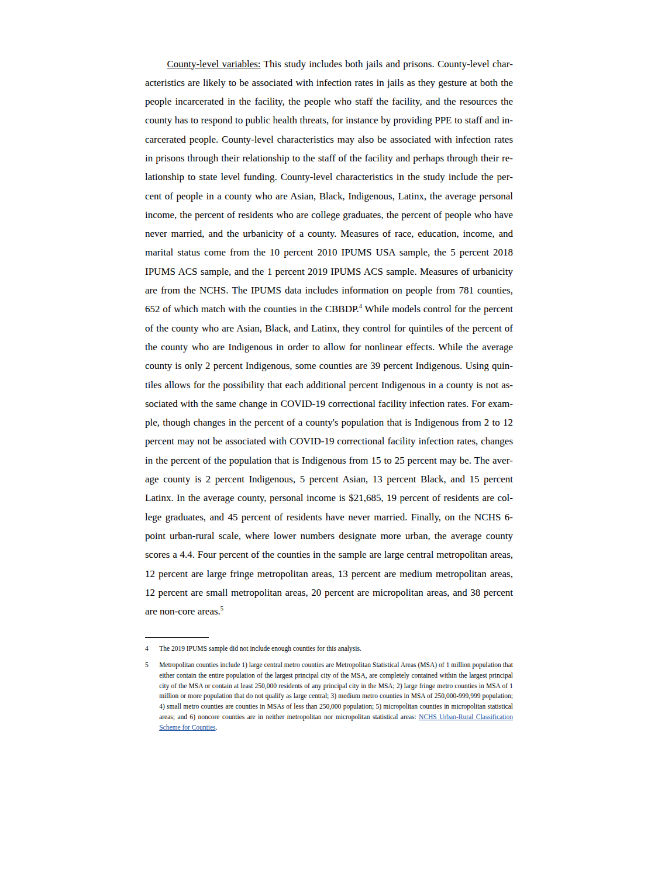County-level variables: This study includes both jails and prisons. County-level characteristics are likely to be associated with infection rates in jails as they gesture at both the people incarcerated in the facility, the people who staff the facility, and the resources the county has to respond to public health threats, for instance by providing PPE to staff and incarcerated people. County-level characteristics may also be associated with infection rates in prisons through their relationship to the staff of the facility and perhaps through their relationship to state level funding. County-level characteristics in the study include the percent of people in a county who are Asian, Black, Indigenous, Latinx, the average personal income, the percent of residents who are college graduates, the percent of people who have never married, and the urbanicity of a county. Measures of race, education, income, and marital status come from the 10 percent 2010 IPUMS USA sample, the 5 percent 2018 IPUMS ACS sample, and the 1 percent 2019 IPUMS ACS sample. Measures of urbanicity are from the NCHS. The IPUMS data includes information on people from 781 counties, 652 of which match with the counties in the CBBDP.4 While models control for the percent of the county who are Asian, Black, and Latinx, they control for quintiles of the percent of the county who are Indigenous in order to allow for nonlinear effects. While the average county is only 2 percent Indigenous, some counties are 39 percent Indigenous. Using quintiles allows for the possibility that each additional percent Indigenous in a county is not associated with the same change in COVID-19 correctional facility infection rates. For example, though changes in the percent of a county's population that is Indigenous from 2 to 12 percent may not be associated with COVID-19 correctional facility infection rates, changes in the percent of the population that is Indigenous from 15 to 25 percent may be. The average county is 2 percent Indigenous, 5 percent Asian, 13 percent Black, and 15 percent Latinx. In the average county, personal income is $21,685, 19 percent of residents are college graduates, and 45 percent of residents have never married. Finally, on the NCHS 6-point urban-rural scale, where lower numbers designate more urban, the average county scores a 4.4. Four percent of the counties in the sample are large central metropolitan areas, 12 percent are large fringe metropolitan areas, 13 percent are medium metropolitan areas, 12 percent are small metropolitan areas, 20 percent are micropolitan areas, and 38 percent are non-core areas.5
4
The 2019 IPUMS sample did not include enough counties for this analysis.
5
Metropolitan counties include 1) large central metro counties are Metropolitan Statistical Areas (MSA) of 1 million population that either contain the entire population of the largest principal city of the MSA, are completely contained within the largest principal city of the MSA or contain at least 250,000 residents of any principal city in the MSA; 2) large fringe metro counties in MSA of 1 million or more population that do not qualify as large central; 3) medium metro counties in MSA of 250,000-999,999 population; 4) small metro counties are counties in MSAs of less than 250,000 population; 5) micropolitan counties in micropolitan statistical areas; and 6) noncore counties are in neither metropolitan nor micropolitan statistical areas: NCHS Urban-Rural Classification Scheme for Counties.